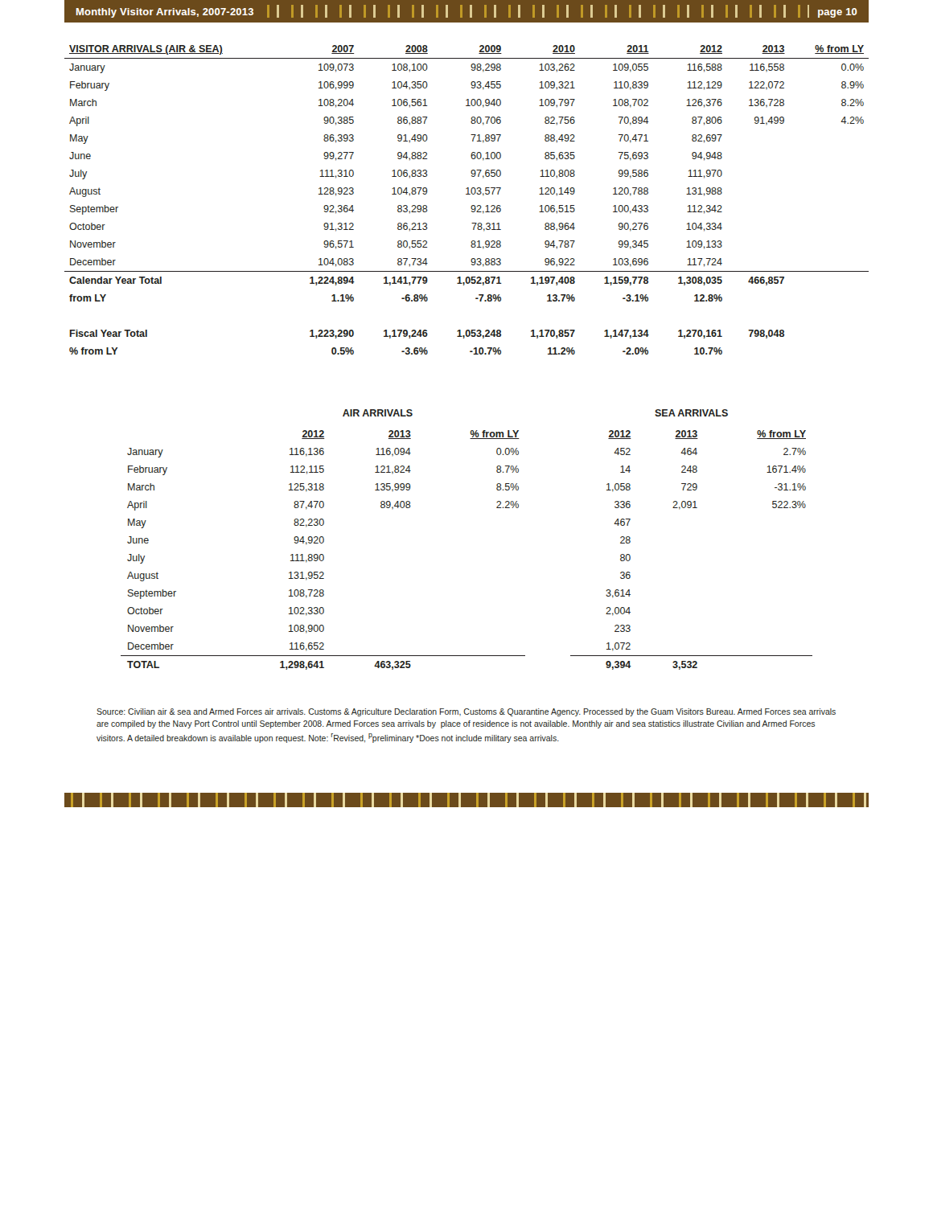Monthly Visitor Arrivals, 2007-2013 page 10
| VISITOR ARRIVALS (AIR & SEA) | 2007 | 2008 | 2009 | 2010 | 2011 | 2012 | 2013 | % from LY |
| --- | --- | --- | --- | --- | --- | --- | --- | --- |
| January | 109,073 | 108,100 | 98,298 | 103,262 | 109,055 | 116,588 | 116,558 | 0.0% |
| February | 106,999 | 104,350 | 93,455 | 109,321 | 110,839 | 112,129 | 122,072 | 8.9% |
| March | 108,204 | 106,561 | 100,940 | 109,797 | 108,702 | 126,376 | 136,728 | 8.2% |
| April | 90,385 | 86,887 | 80,706 | 82,756 | 70,894 | 87,806 | 91,499 | 4.2% |
| May | 86,393 | 91,490 | 71,897 | 88,492 | 70,471 | 82,697 | | |
| June | 99,277 | 94,882 | 60,100 | 85,635 | 75,693 | 94,948 | | |
| July | 111,310 | 106,833 | 97,650 | 110,808 | 99,586 | 111,970 | | |
| August | 128,923 | 104,879 | 103,577 | 120,149 | 120,788 | 131,988 | | |
| September | 92,364 | 83,298 | 92,126 | 106,515 | 100,433 | 112,342 | | |
| October | 91,312 | 86,213 | 78,311 | 88,964 | 90,276 | 104,334 | | |
| November | 96,571 | 80,552 | 81,928 | 94,787 | 99,345 | 109,133 | | |
| December | 104,083 | 87,734 | 93,883 | 96,922 | 103,696 | 117,724 | | |
| Calendar Year Total | 1,224,894 | 1,141,779 | 1,052,871 | 1,197,408 | 1,159,778 | 1,308,035 | 466,857 | |
| from LY | 1.1% | -6.8% | -7.8% | 13.7% | -3.1% | 12.8% | | |
| Fiscal Year Total | 1,223,290 | 1,179,246 | 1,053,248 | 1,170,857 | 1,147,134 | 1,270,161 | 798,048 | |
| % from LY | 0.5% | -3.6% | -10.7% | 11.2% | -2.0% | 10.7% | | |
| | AIR ARRIVALS | | SEA ARRIVALS |
| --- | --- | --- | --- |
| | 2012 | 2013 | % from LY | | 2012 | 2013 | % from LY |
| January | 116,136 | 116,094 | 0.0% | | 452 | 464 | 2.7% |
| February | 112,115 | 121,824 | 8.7% | | 14 | 248 | 1671.4% |
| March | 125,318 | 135,999 | 8.5% | | 1,058 | 729 | -31.1% |
| April | 87,470 | 89,408 | 2.2% | | 336 | 2,091 | 522.3% |
| May | 82,230 | | | | 467 | | |
| June | 94,920 | | | | 28 | | |
| July | 111,890 | | | | 80 | | |
| August | 131,952 | | | | 36 | | |
| September | 108,728 | | | | 3,614 | | |
| October | 102,330 | | | | 2,004 | | |
| November | 108,900 | | | | 233 | | |
| December | 116,652 | | | | 1,072 | | |
| TOTAL | 1,298,641 | 463,325 | | | 9,394 | 3,532 | |
Source: Civilian air & sea and Armed Forces air arrivals. Customs & Agriculture Declaration Form, Customs & Quarantine Agency. Processed by the Guam Visitors Bureau. Armed Forces sea arrivals are compiled by the Navy Port Control until September 2008. Armed Forces sea arrivals by place of residence is not available. Monthly air and sea statistics illustrate Civilian and Armed Forces visitors. A detailed breakdown is available upon request. Note: rRevised, ppreliminary *Does not include military sea arrivals.